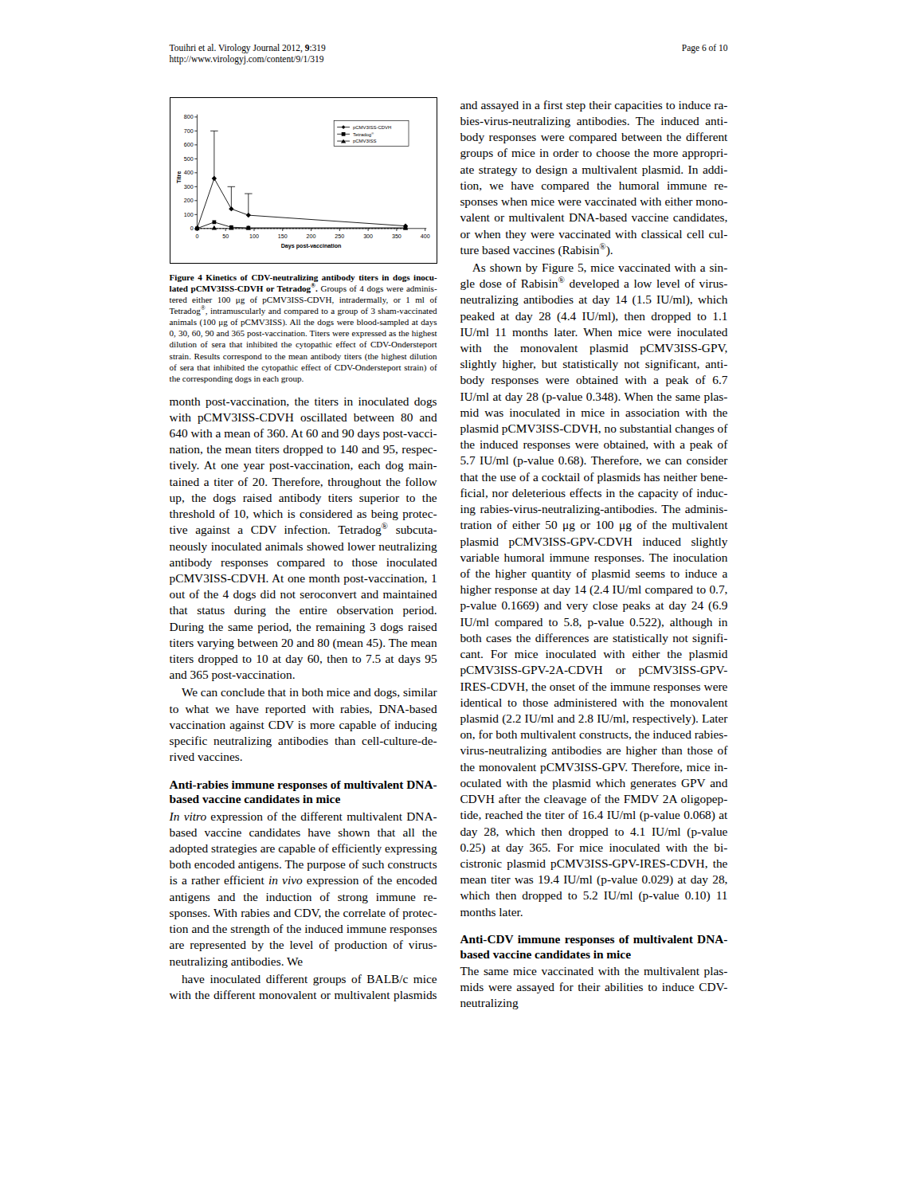Touihri et al. Virology Journal 2012, 9:319
http://www.virologyj.com/content/9/1/319
Page 6 of 10
800 700 600 500 400 300 200 100 0 Titre 0 50 100 150 200 250 300 350 400 Days post-vaccination pCMV3ISS-CDVH Tetradog® pCMV3ISS
Figure 4 Kinetics of CDV-neutralizing antibody titers in dogs inoculated pCMV3ISS-CDVH or Tetradog®. Groups of 4 dogs were administered either 100 μg of pCMV3ISS-CDVH, intradermally, or 1 ml of Tetradog®, intramuscularly and compared to a group of 3 sham-vaccinated animals (100 μg of pCMV3ISS). All the dogs were blood-sampled at days 0, 30, 60, 90 and 365 post-vaccination. Titers were expressed as the highest dilution of sera that inhibited the cytopathic effect of CDV-Ondersteport strain. Results correspond to the mean antibody titers (the highest dilution of sera that inhibited the cytopathic effect of CDV-Ondersteport strain) of the corresponding dogs in each group.
month post-vaccination, the titers in inoculated dogs with pCMV3ISS-CDVH oscillated between 80 and 640 with a mean of 360. At 60 and 90 days post-vaccination, the mean titers dropped to 140 and 95, respectively. At one year post-vaccination, each dog maintained a titer of 20. Therefore, throughout the follow up, the dogs raised antibody titers superior to the threshold of 10, which is considered as being protective against a CDV infection. Tetradog® subcutaneously inoculated animals showed lower neutralizing antibody responses compared to those inoculated pCMV3ISS-CDVH. At one month post-vaccination, 1 out of the 4 dogs did not seroconvert and maintained that status during the entire observation period. During the same period, the remaining 3 dogs raised titers varying between 20 and 80 (mean 45). The mean titers dropped to 10 at day 60, then to 7.5 at days 95 and 365 post-vaccination.
We can conclude that in both mice and dogs, similar to what we have reported with rabies, DNA-based vaccination against CDV is more capable of inducing specific neutralizing antibodies than cell-culture-derived vaccines.
Anti-rabies immune responses of multivalent DNA-based vaccine candidates in mice
In vitro expression of the different multivalent DNA-based vaccine candidates have shown that all the adopted strategies are capable of efficiently expressing both encoded antigens. The purpose of such constructs is a rather efficient in vivo expression of the encoded antigens and the induction of strong immune responses. With rabies and CDV, the correlate of protection and the strength of the induced immune responses are represented by the level of production of virus-neutralizing antibodies. We
have inoculated different groups of BALB/c mice with the different monovalent or multivalent plasmids and assayed in a first step their capacities to induce rabies-virus-neutralizing antibodies. The induced antibody responses were compared between the different groups of mice in order to choose the more appropriate strategy to design a multivalent plasmid. In addition, we have compared the humoral immune responses when mice were vaccinated with either monovalent or multivalent DNA-based vaccine candidates, or when they were vaccinated with classical cell culture based vaccines (Rabisin®).
As shown by Figure 5, mice vaccinated with a single dose of Rabisin® developed a low level of virus-neutralizing antibodies at day 14 (1.5 IU/ml), which peaked at day 28 (4.4 IU/ml), then dropped to 1.1 IU/ml 11 months later. When mice were inoculated with the monovalent plasmid pCMV3ISS-GPV, slightly higher, but statistically not significant, antibody responses were obtained with a peak of 6.7 IU/ml at day 28 (p-value 0.348). When the same plasmid was inoculated in mice in association with the plasmid pCMV3ISS-CDVH, no substantial changes of the induced responses were obtained, with a peak of 5.7 IU/ml (p-value 0.68). Therefore, we can consider that the use of a cocktail of plasmids has neither beneficial, nor deleterious effects in the capacity of inducing rabies-virus-neutralizing-antibodies. The administration of either 50 μg or 100 μg of the multivalent plasmid pCMV3ISS-GPV-CDVH induced slightly variable humoral immune responses. The inoculation of the higher quantity of plasmid seems to induce a higher response at day 14 (2.4 IU/ml compared to 0.7, p-value 0.1669) and very close peaks at day 24 (6.9 IU/ml compared to 5.8, p-value 0.522), although in both cases the differences are statistically not significant. For mice inoculated with either the plasmid pCMV3ISS-GPV-2A-CDVH or pCMV3ISS-GPV-IRES-CDVH, the onset of the immune responses were identical to those administered with the monovalent plasmid (2.2 IU/ml and 2.8 IU/ml, respectively). Later on, for both multivalent constructs, the induced rabies-virus-neutralizing antibodies are higher than those of the monovalent pCMV3ISS-GPV. Therefore, mice inoculated with the plasmid which generates GPV and CDVH after the cleavage of the FMDV 2A oligopeptide, reached the titer of 16.4 IU/ml (p-value 0.068) at day 28, which then dropped to 4.1 IU/ml (p-value 0.25) at day 365. For mice inoculated with the bicistronic plasmid pCMV3ISS-GPV-IRES-CDVH, the mean titer was 19.4 IU/ml (p-value 0.029) at day 28, which then dropped to 5.2 IU/ml (p-value 0.10) 11 months later.
Anti-CDV immune responses of multivalent DNA-based vaccine candidates in mice
The same mice vaccinated with the multivalent plasmids were assayed for their abilities to induce CDV-neutralizing